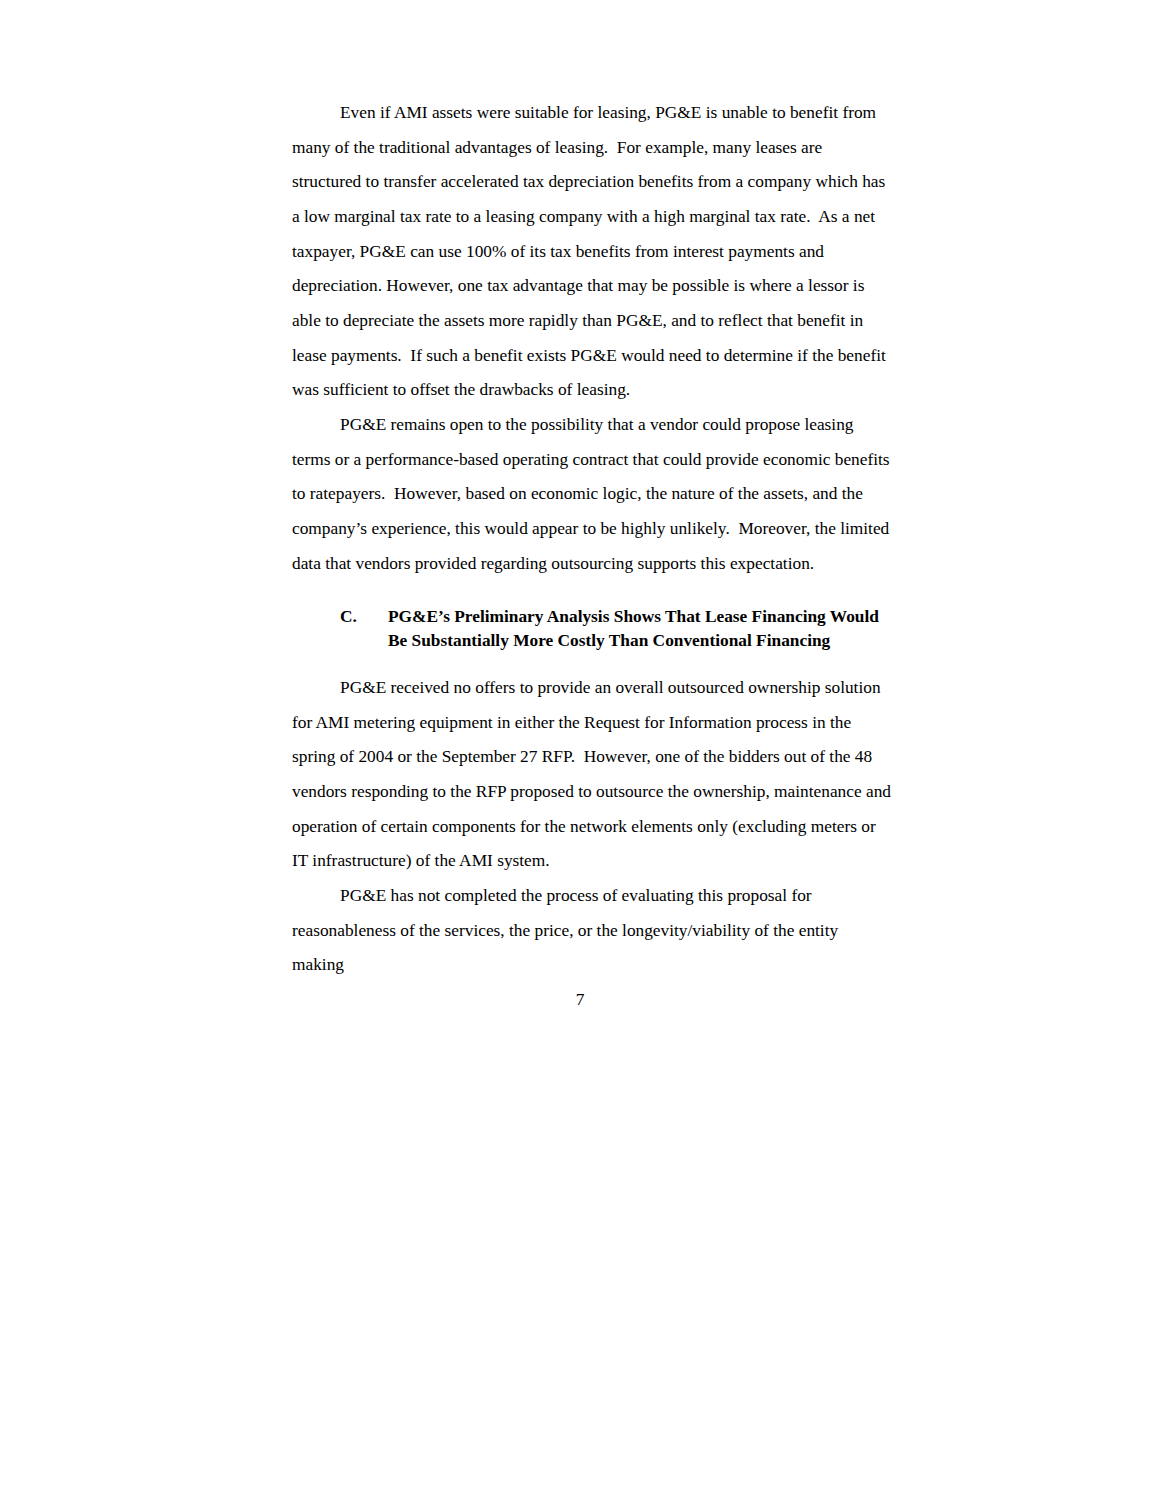Even if AMI assets were suitable for leasing, PG&E is unable to benefit from many of the traditional advantages of leasing. For example, many leases are structured to transfer accelerated tax depreciation benefits from a company which has a low marginal tax rate to a leasing company with a high marginal tax rate. As a net taxpayer, PG&E can use 100% of its tax benefits from interest payments and depreciation. However, one tax advantage that may be possible is where a lessor is able to depreciate the assets more rapidly than PG&E, and to reflect that benefit in lease payments. If such a benefit exists PG&E would need to determine if the benefit was sufficient to offset the drawbacks of leasing.
PG&E remains open to the possibility that a vendor could propose leasing terms or a performance-based operating contract that could provide economic benefits to ratepayers. However, based on economic logic, the nature of the assets, and the company’s experience, this would appear to be highly unlikely. Moreover, the limited data that vendors provided regarding outsourcing supports this expectation.
C. PG&E’s Preliminary Analysis Shows That Lease Financing Would Be Substantially More Costly Than Conventional Financing
PG&E received no offers to provide an overall outsourced ownership solution for AMI metering equipment in either the Request for Information process in the spring of 2004 or the September 27 RFP. However, one of the bidders out of the 48 vendors responding to the RFP proposed to outsource the ownership, maintenance and operation of certain components for the network elements only (excluding meters or IT infrastructure) of the AMI system.
PG&E has not completed the process of evaluating this proposal for reasonableness of the services, the price, or the longevity/viability of the entity making
7